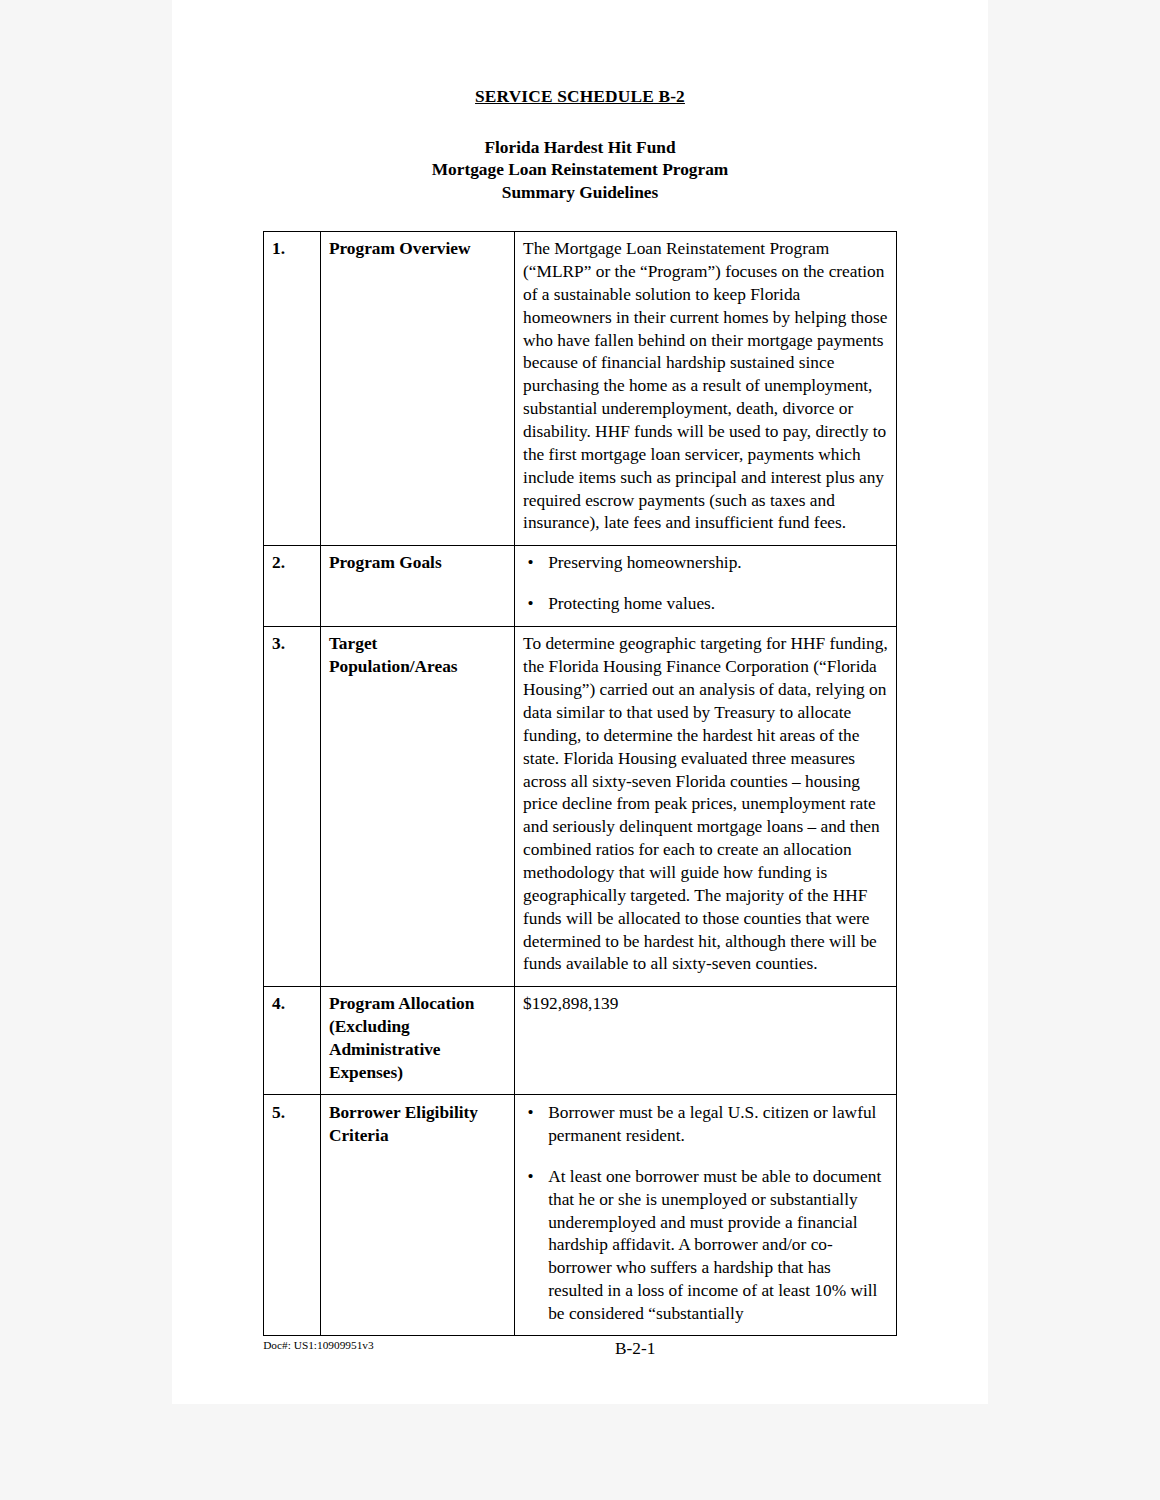SERVICE SCHEDULE B-2
Florida Hardest Hit Fund
Mortgage Loan Reinstatement Program
Summary Guidelines
| 1. | Program Overview | The Mortgage Loan Reinstatement Program (“MLRP” or the “Program”) focuses on the creation of a sustainable solution to keep Florida homeowners in their current homes by helping those who have fallen behind on their mortgage payments because of financial hardship sustained since purchasing the home as a result of unemployment, substantial underemployment, death, divorce or disability. HHF funds will be used to pay, directly to the first mortgage loan servicer, payments which include items such as principal and interest plus any required escrow payments (such as taxes and insurance), late fees and insufficient fund fees. |
| 2. | Program Goals | Preserving homeownership. Protecting home values. |
| 3. | Target Population/Areas | To determine geographic targeting for HHF funding, the Florida Housing Finance Corporation (“Florida Housing”) carried out an analysis of data, relying on data similar to that used by Treasury to allocate funding, to determine the hardest hit areas of the state. Florida Housing evaluated three measures across all sixty-seven Florida counties – housing price decline from peak prices, unemployment rate and seriously delinquent mortgage loans – and then combined ratios for each to create an allocation methodology that will guide how funding is geographically targeted. The majority of the HHF funds will be allocated to those counties that were determined to be hardest hit, although there will be funds available to all sixty-seven counties. |
| 4. | Program Allocation (Excluding Administrative Expenses) | $192,898,139 |
| 5. | Borrower Eligibility Criteria | Borrower must be a legal U.S. citizen or lawful permanent resident. At least one borrower must be able to document that he or she is unemployed or substantially underemployed and must provide a financial hardship affidavit. A borrower and/or co-borrower who suffers a hardship that has resulted in a loss of income of at least 10% will be considered “substantially |
Doc#: US1:10909951v3
B-2-1